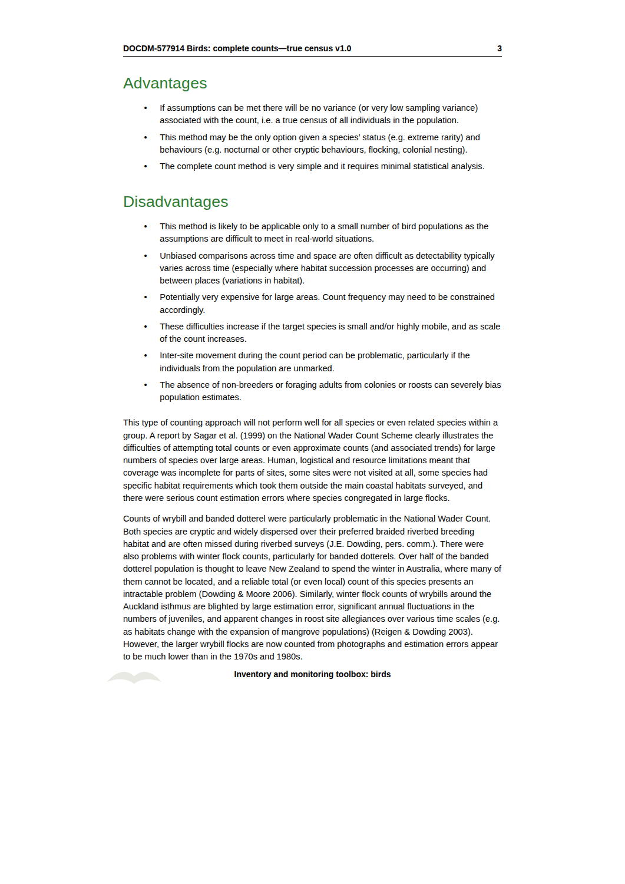DOCDM-577914 Birds: complete counts—true census v1.0
3
Advantages
If assumptions can be met there will be no variance (or very low sampling variance) associated with the count, i.e. a true census of all individuals in the population.
This method may be the only option given a species’ status (e.g. extreme rarity) and behaviours (e.g. nocturnal or other cryptic behaviours, flocking, colonial nesting).
The complete count method is very simple and it requires minimal statistical analysis.
Disadvantages
This method is likely to be applicable only to a small number of bird populations as the assumptions are difficult to meet in real-world situations.
Unbiased comparisons across time and space are often difficult as detectability typically varies across time (especially where habitat succession processes are occurring) and between places (variations in habitat).
Potentially very expensive for large areas. Count frequency may need to be constrained accordingly.
These difficulties increase if the target species is small and/or highly mobile, and as scale of the count increases.
Inter-site movement during the count period can be problematic, particularly if the individuals from the population are unmarked.
The absence of non-breeders or foraging adults from colonies or roosts can severely bias population estimates.
This type of counting approach will not perform well for all species or even related species within a group. A report by Sagar et al. (1999) on the National Wader Count Scheme clearly illustrates the difficulties of attempting total counts or even approximate counts (and associated trends) for large numbers of species over large areas. Human, logistical and resource limitations meant that coverage was incomplete for parts of sites, some sites were not visited at all, some species had specific habitat requirements which took them outside the main coastal habitats surveyed, and there were serious count estimation errors where species congregated in large flocks.
Counts of wrybill and banded dotterel were particularly problematic in the National Wader Count. Both species are cryptic and widely dispersed over their preferred braided riverbed breeding habitat and are often missed during riverbed surveys (J.E. Dowding, pers. comm.). There were also problems with winter flock counts, particularly for banded dotterels. Over half of the banded dotterel population is thought to leave New Zealand to spend the winter in Australia, where many of them cannot be located, and a reliable total (or even local) count of this species presents an intractable problem (Dowding & Moore 2006). Similarly, winter flock counts of wrybills around the Auckland isthmus are blighted by large estimation error, significant annual fluctuations in the numbers of juveniles, and apparent changes in roost site allegiances over various time scales (e.g. as habitats change with the expansion of mangrove populations) (Reigen & Dowding 2003). However, the larger wrybill flocks are now counted from photographs and estimation errors appear to be much lower than in the 1970s and 1980s.
Inventory and monitoring toolbox: birds